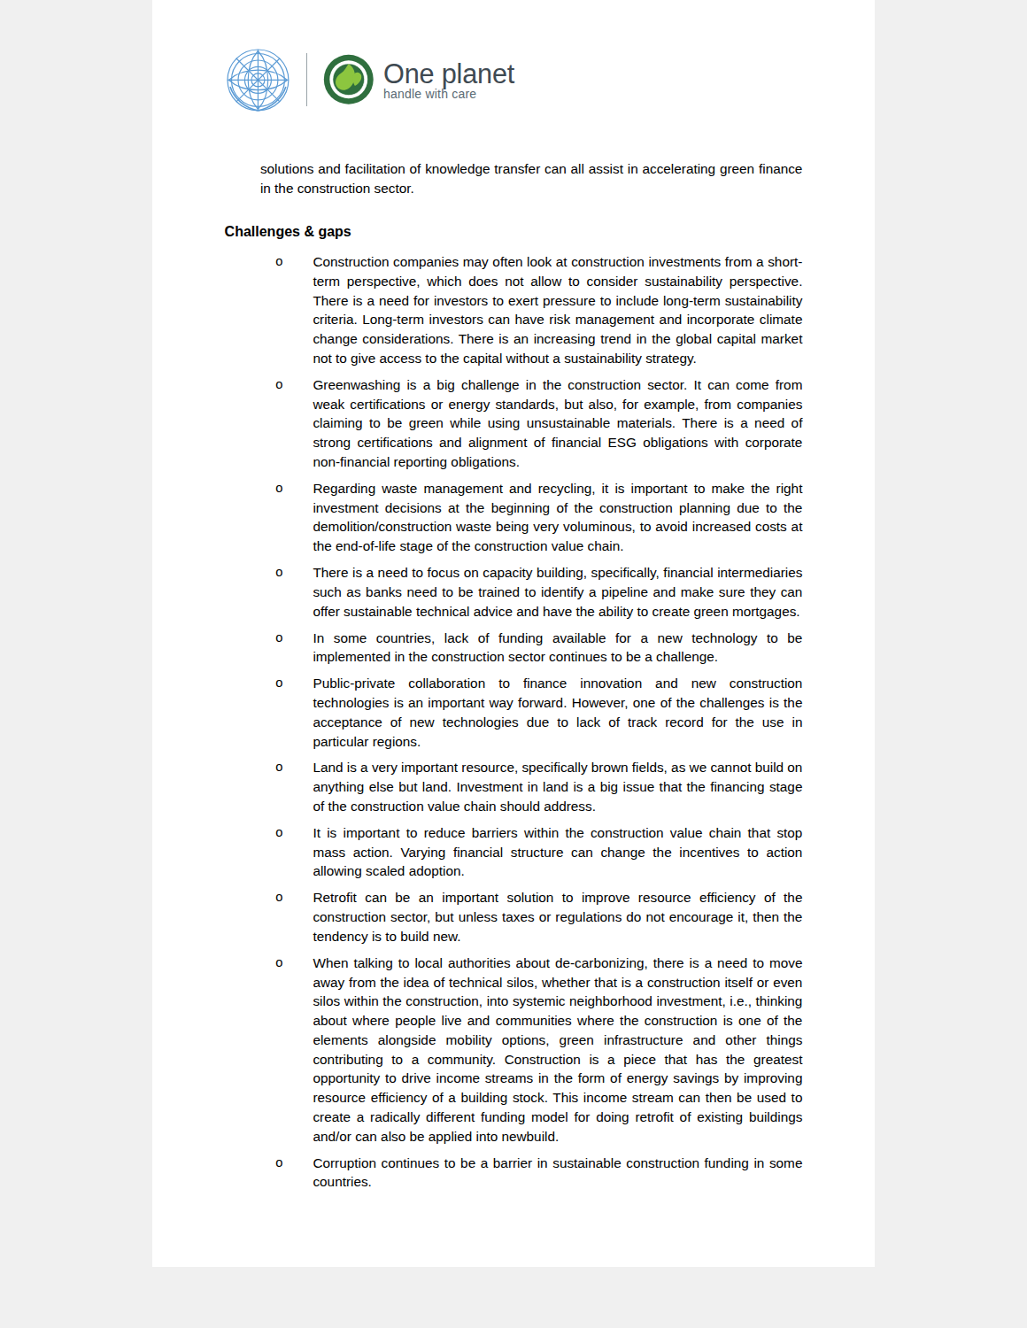One planet
handle with care
solutions and facilitation of knowledge transfer can all assist in accelerating green finance in the construction sector.
Challenges & gaps
Construction companies may often look at construction investments from a short-term perspective, which does not allow to consider sustainability perspective. There is a need for investors to exert pressure to include long-term sustainability criteria. Long-term investors can have risk management and incorporate climate change considerations. There is an increasing trend in the global capital market not to give access to the capital without a sustainability strategy.
Greenwashing is a big challenge in the construction sector. It can come from weak certifications or energy standards, but also, for example, from companies claiming to be green while using unsustainable materials. There is a need of strong certifications and alignment of financial ESG obligations with corporate non-financial reporting obligations.
Regarding waste management and recycling, it is important to make the right investment decisions at the beginning of the construction planning due to the demolition/construction waste being very voluminous, to avoid increased costs at the end-of-life stage of the construction value chain.
There is a need to focus on capacity building, specifically, financial intermediaries such as banks need to be trained to identify a pipeline and make sure they can offer sustainable technical advice and have the ability to create green mortgages.
In some countries, lack of funding available for a new technology to be implemented in the construction sector continues to be a challenge.
Public-private collaboration to finance innovation and new construction technologies is an important way forward. However, one of the challenges is the acceptance of new technologies due to lack of track record for the use in particular regions.
Land is a very important resource, specifically brown fields, as we cannot build on anything else but land. Investment in land is a big issue that the financing stage of the construction value chain should address.
It is important to reduce barriers within the construction value chain that stop mass action. Varying financial structure can change the incentives to action allowing scaled adoption.
Retrofit can be an important solution to improve resource efficiency of the construction sector, but unless taxes or regulations do not encourage it, then the tendency is to build new.
When talking to local authorities about de-carbonizing, there is a need to move away from the idea of technical silos, whether that is a construction itself or even silos within the construction, into systemic neighborhood investment, i.e., thinking about where people live and communities where the construction is one of the elements alongside mobility options, green infrastructure and other things contributing to a community. Construction is a piece that has the greatest opportunity to drive income streams in the form of energy savings by improving resource efficiency of a building stock. This income stream can then be used to create a radically different funding model for doing retrofit of existing buildings and/or can also be applied into newbuild.
Corruption continues to be a barrier in sustainable construction funding in some countries.